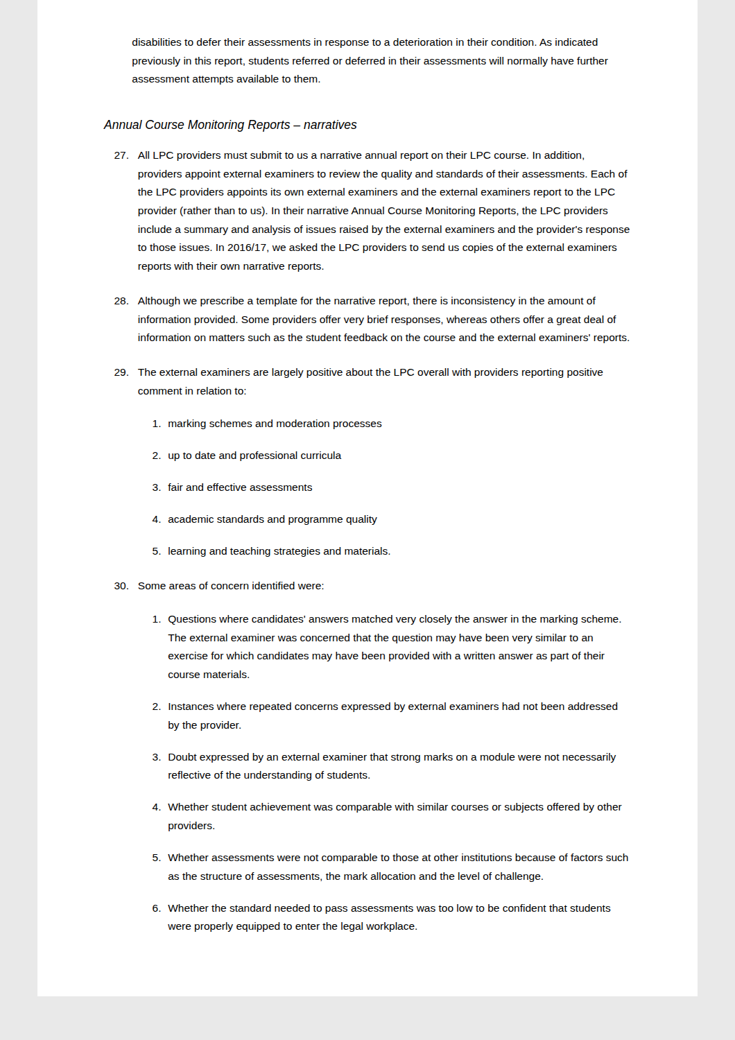disabilities to defer their assessments in response to a deterioration in their condition. As indicated previously in this report, students referred or deferred in their assessments will normally have further assessment attempts available to them.
Annual Course Monitoring Reports – narratives
All LPC providers must submit to us a narrative annual report on their LPC course. In addition, providers appoint external examiners to review the quality and standards of their assessments. Each of the LPC providers appoints its own external examiners and the external examiners report to the LPC provider (rather than to us). In their narrative Annual Course Monitoring Reports, the LPC providers include a summary and analysis of issues raised by the external examiners and the provider's response to those issues. In 2016/17, we asked the LPC providers to send us copies of the external examiners reports with their own narrative reports.
Although we prescribe a template for the narrative report, there is inconsistency in the amount of information provided. Some providers offer very brief responses, whereas others offer a great deal of information on matters such as the student feedback on the course and the external examiners' reports.
The external examiners are largely positive about the LPC overall with providers reporting positive comment in relation to:
marking schemes and moderation processes
up to date and professional curricula
fair and effective assessments
academic standards and programme quality
learning and teaching strategies and materials.
Some areas of concern identified were:
Questions where candidates' answers matched very closely the answer in the marking scheme. The external examiner was concerned that the question may have been very similar to an exercise for which candidates may have been provided with a written answer as part of their course materials.
Instances where repeated concerns expressed by external examiners had not been addressed by the provider.
Doubt expressed by an external examiner that strong marks on a module were not necessarily reflective of the understanding of students.
Whether student achievement was comparable with similar courses or subjects offered by other providers.
Whether assessments were not comparable to those at other institutions because of factors such as the structure of assessments, the mark allocation and the level of challenge.
Whether the standard needed to pass assessments was too low to be confident that students were properly equipped to enter the legal workplace.